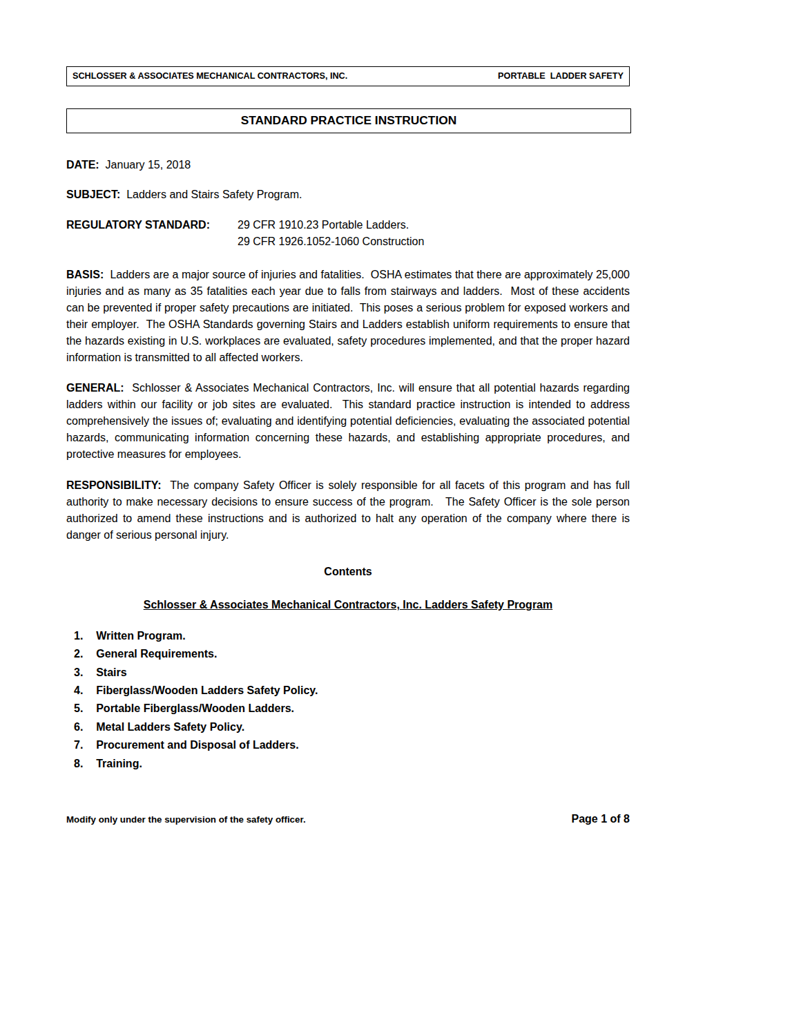SCHLOSSER & ASSOCIATES MECHANICAL CONTRACTORS, INC. PORTABLE LADDER SAFETY
STANDARD PRACTICE INSTRUCTION
DATE: January 15, 2018
SUBJECT: Ladders and Stairs Safety Program.
| REGULATORY STANDARD: | 29 CFR 1910.23 Portable Ladders. |
| | 29 CFR 1926.1052-1060 Construction |
BASIS: Ladders are a major source of injuries and fatalities. OSHA estimates that there are approximately 25,000 injuries and as many as 35 fatalities each year due to falls from stairways and ladders. Most of these accidents can be prevented if proper safety precautions are initiated. This poses a serious problem for exposed workers and their employer. The OSHA Standards governing Stairs and Ladders establish uniform requirements to ensure that the hazards existing in U.S. workplaces are evaluated, safety procedures implemented, and that the proper hazard information is transmitted to all affected workers.
GENERAL: Schlosser & Associates Mechanical Contractors, Inc. will ensure that all potential hazards regarding ladders within our facility or job sites are evaluated. This standard practice instruction is intended to address comprehensively the issues of; evaluating and identifying potential deficiencies, evaluating the associated potential hazards, communicating information concerning these hazards, and establishing appropriate procedures, and protective measures for employees.
RESPONSIBILITY: The company Safety Officer is solely responsible for all facets of this program and has full authority to make necessary decisions to ensure success of the program. The Safety Officer is the sole person authorized to amend these instructions and is authorized to halt any operation of the company where there is danger of serious personal injury.
Contents
Schlosser & Associates Mechanical Contractors, Inc. Ladders Safety Program
Written Program.
General Requirements.
Stairs
Fiberglass/Wooden Ladders Safety Policy.
Portable Fiberglass/Wooden Ladders.
Metal Ladders Safety Policy.
Procurement and Disposal of Ladders.
Training.
Modify only under the supervision of the safety officer. Page 1 of 8